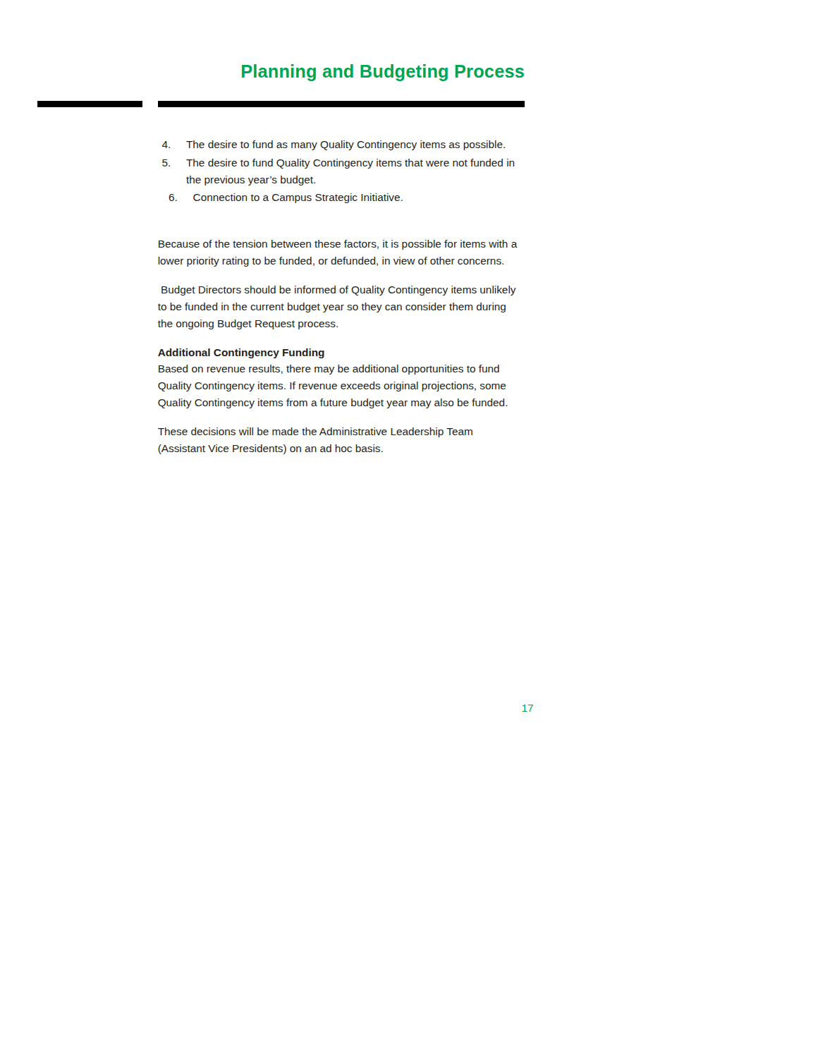Planning and Budgeting Process
4. The desire to fund as many Quality Contingency items as possible.
5. The desire to fund Quality Contingency items that were not funded in the previous year’s budget.
6. Connection to a Campus Strategic Initiative.
Because of the tension between these factors, it is possible for items with a lower priority rating to be funded, or defunded, in view of other concerns.
Budget Directors should be informed of Quality Contingency items unlikely to be funded in the current budget year so they can consider them during the ongoing Budget Request process.
Additional Contingency Funding
Based on revenue results, there may be additional opportunities to fund Quality Contingency items. If revenue exceeds original projections, some Quality Contingency items from a future budget year may also be funded.
These decisions will be made the Administrative Leadership Team (Assistant Vice Presidents) on an ad hoc basis.
17